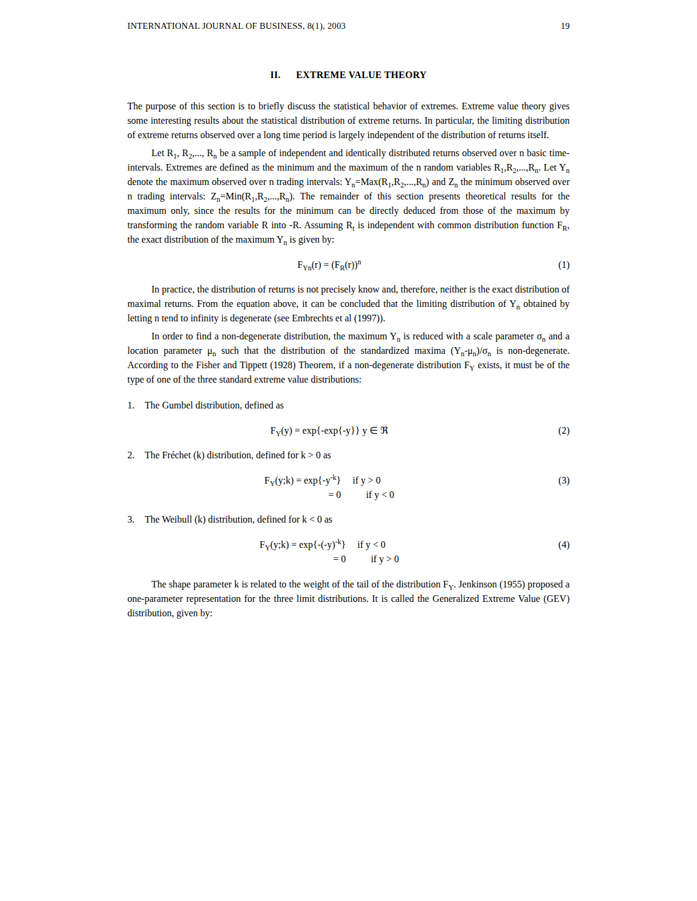INTERNATIONAL JOURNAL OF BUSINESS, 8(1), 2003 19
II. EXTREME VALUE THEORY
The purpose of this section is to briefly discuss the statistical behavior of extremes. Extreme value theory gives some interesting results about the statistical distribution of extreme returns. In particular, the limiting distribution of extreme returns observed over a long time period is largely independent of the distribution of returns itself.
Let R1, R2,..., Rn be a sample of independent and identically distributed returns observed over n basic time-intervals. Extremes are defined as the minimum and the maximum of the n random variables R1,R2,...,Rn. Let Yn denote the maximum observed over n trading intervals: Yn=Max(R1,R2,...,Rn) and Zn the minimum observed over n trading intervals: Zn=Min(R1,R2,...,Rn). The remainder of this section presents theoretical results for the maximum only, since the results for the minimum can be directly deduced from those of the maximum by transforming the random variable R into -R. Assuming Rt is independent with common distribution function FR, the exact distribution of the maximum Yn is given by:
FYn(r) = (FR(r))n
(1)
In practice, the distribution of returns is not precisely know and, therefore, neither is the exact distribution of maximal returns. From the equation above, it can be concluded that the limiting distribution of Yn obtained by letting n tend to infinity is degenerate (see Embrechts et al (1997)).
In order to find a non-degenerate distribution, the maximum Yn is reduced with a scale parameter σn and a location parameter μn such that the distribution of the standardized maxima (Yn-μn)/σn is non-degenerate. According to the Fisher and Tippett (1928) Theorem, if a non-degenerate distribution FY exists, it must be of the type of one of the three standard extreme value distributions:
The Gumbel distribution, defined as
FY(y) = exp{-exp{-y}} y ∈ ℜ
(2)
The Fréchet (k) distribution, defined for k > 0 as
FY(y;k) = exp{-y-k}
if y > 0
= 0
if y < 0
(3)
The Weibull (k) distribution, defined for k < 0 as
FY(y;k) = exp{-(-y)-k}
if y < 0
= 0
if y > 0
(4)
The shape parameter k is related to the weight of the tail of the distribution FY. Jenkinson (1955) proposed a one-parameter representation for the three limit distributions. It is called the Generalized Extreme Value (GEV) distribution, given by: